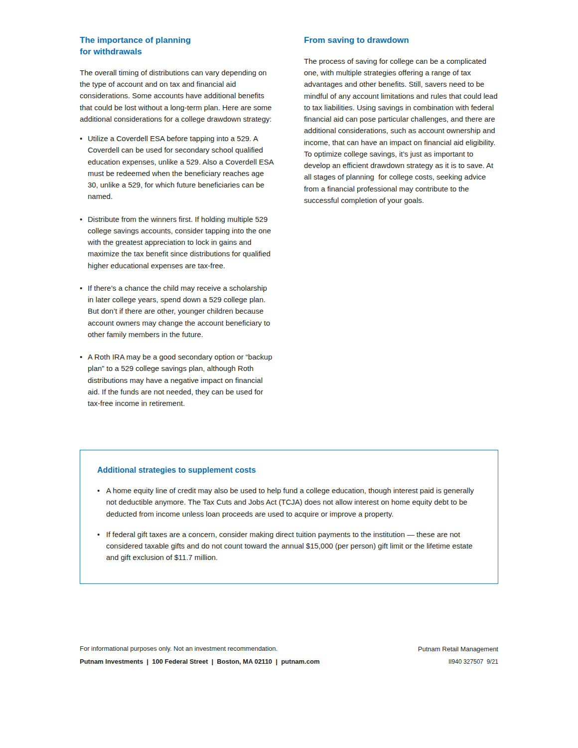The importance of planning
for withdrawals
The overall timing of distributions can vary depending on the type of account and on tax and financial aid considerations. Some accounts have additional benefits that could be lost without a long-term plan. Here are some additional considerations for a college drawdown strategy:
Utilize a Coverdell ESA before tapping into a 529. A Coverdell can be used for secondary school qualified education expenses, unlike a 529. Also a Coverdell ESA must be redeemed when the beneficiary reaches age 30, unlike a 529, for which future beneficiaries can be named.
Distribute from the winners first. If holding multiple 529 college savings accounts, consider tapping into the one with the greatest appreciation to lock in gains and maximize the tax benefit since distributions for qualified higher educational expenses are tax-free.
If there’s a chance the child may receive a scholarship in later college years, spend down a 529 college plan. But don’t if there are other, younger children because account owners may change the account beneficiary to other family members in the future.
A Roth IRA may be a good secondary option or “backup plan” to a 529 college savings plan, although Roth distributions may have a negative impact on financial aid. If the funds are not needed, they can be used for tax-free income in retirement.
From saving to drawdown
The process of saving for college can be a complicated one, with multiple strategies offering a range of tax advantages and other benefits. Still, savers need to be mindful of any account limitations and rules that could lead to tax liabilities. Using savings in combination with federal financial aid can pose particular challenges, and there are additional considerations, such as account ownership and income, that can have an impact on financial aid eligibility. To optimize college savings, it’s just as important to develop an efficient drawdown strategy as it is to save. At all stages of planning for college costs, seeking advice from a financial professional may contribute to the successful completion of your goals.
Additional strategies to supplement costs
A home equity line of credit may also be used to help fund a college education, though interest paid is generally not deductible anymore. The Tax Cuts and Jobs Act (TCJA) does not allow interest on home equity debt to be deducted from income unless loan proceeds are used to acquire or improve a property.
If federal gift taxes are a concern, consider making direct tuition payments to the institution — these are not considered taxable gifts and do not count toward the annual $15,000 (per person) gift limit or the lifetime estate and gift exclusion of $11.7 million.
For informational purposes only. Not an investment recommendation.
Putnam Investments | 100 Federal Street | Boston, MA 02110 | putnam.com
Putnam Retail Management
II940 327507 9/21